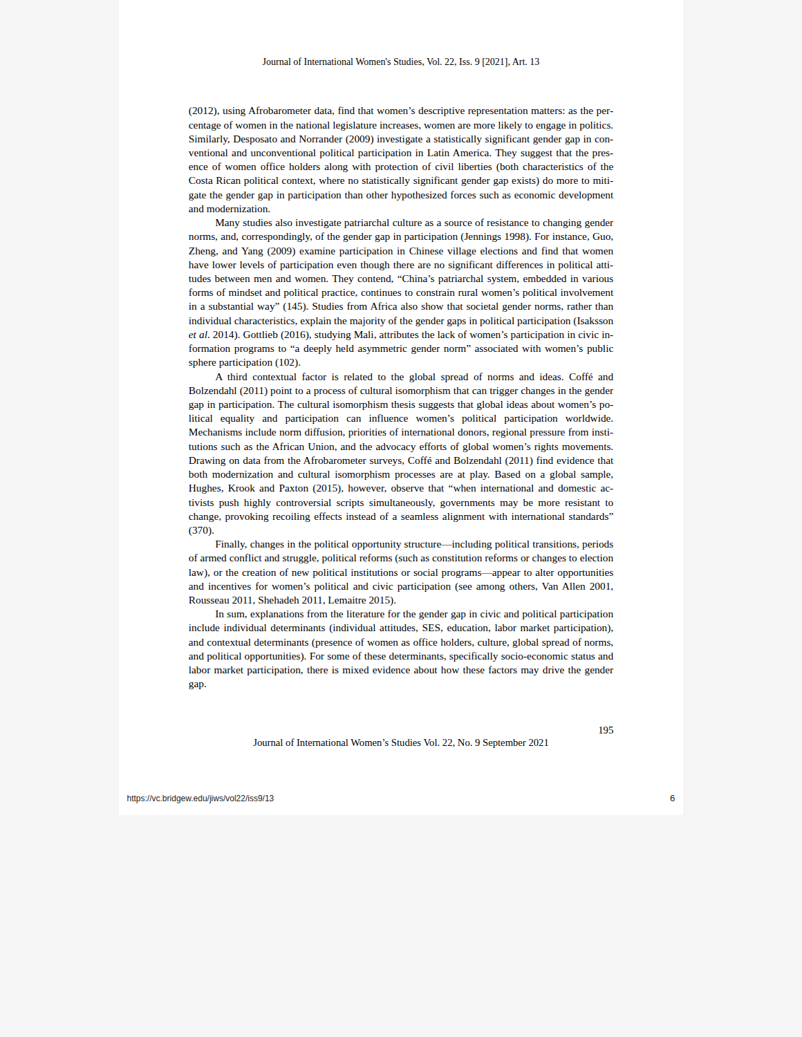Journal of International Women's Studies, Vol. 22, Iss. 9 [2021], Art. 13
(2012), using Afrobarometer data, find that women’s descriptive representation matters: as the percentage of women in the national legislature increases, women are more likely to engage in politics. Similarly, Desposato and Norrander (2009) investigate a statistically significant gender gap in conventional and unconventional political participation in Latin America. They suggest that the presence of women office holders along with protection of civil liberties (both characteristics of the Costa Rican political context, where no statistically significant gender gap exists) do more to mitigate the gender gap in participation than other hypothesized forces such as economic development and modernization.
Many studies also investigate patriarchal culture as a source of resistance to changing gender norms, and, correspondingly, of the gender gap in participation (Jennings 1998). For instance, Guo, Zheng, and Yang (2009) examine participation in Chinese village elections and find that women have lower levels of participation even though there are no significant differences in political attitudes between men and women. They contend, “China’s patriarchal system, embedded in various forms of mindset and political practice, continues to constrain rural women’s political involvement in a substantial way” (145). Studies from Africa also show that societal gender norms, rather than individual characteristics, explain the majority of the gender gaps in political participation (Isaksson et al. 2014). Gottlieb (2016), studying Mali, attributes the lack of women’s participation in civic information programs to “a deeply held asymmetric gender norm” associated with women’s public sphere participation (102).
A third contextual factor is related to the global spread of norms and ideas. Coffé and Bolzendahl (2011) point to a process of cultural isomorphism that can trigger changes in the gender gap in participation. The cultural isomorphism thesis suggests that global ideas about women’s political equality and participation can influence women’s political participation worldwide. Mechanisms include norm diffusion, priorities of international donors, regional pressure from institutions such as the African Union, and the advocacy efforts of global women’s rights movements. Drawing on data from the Afrobarometer surveys, Coffé and Bolzendahl (2011) find evidence that both modernization and cultural isomorphism processes are at play. Based on a global sample, Hughes, Krook and Paxton (2015), however, observe that “when international and domestic activists push highly controversial scripts simultaneously, governments may be more resistant to change, provoking recoiling effects instead of a seamless alignment with international standards” (370).
Finally, changes in the political opportunity structure—including political transitions, periods of armed conflict and struggle, political reforms (such as constitution reforms or changes to election law), or the creation of new political institutions or social programs—appear to alter opportunities and incentives for women’s political and civic participation (see among others, Van Allen 2001, Rousseau 2011, Shehadeh 2011, Lemaitre 2015).
In sum, explanations from the literature for the gender gap in civic and political participation include individual determinants (individual attitudes, SES, education, labor market participation), and contextual determinants (presence of women as office holders, culture, global spread of norms, and political opportunities). For some of these determinants, specifically socio-economic status and labor market participation, there is mixed evidence about how these factors may drive the gender gap.
195
Journal of International Women’s Studies Vol. 22, No. 9 September 2021
https://vc.bridgew.edu/jiws/vol22/iss9/13 6